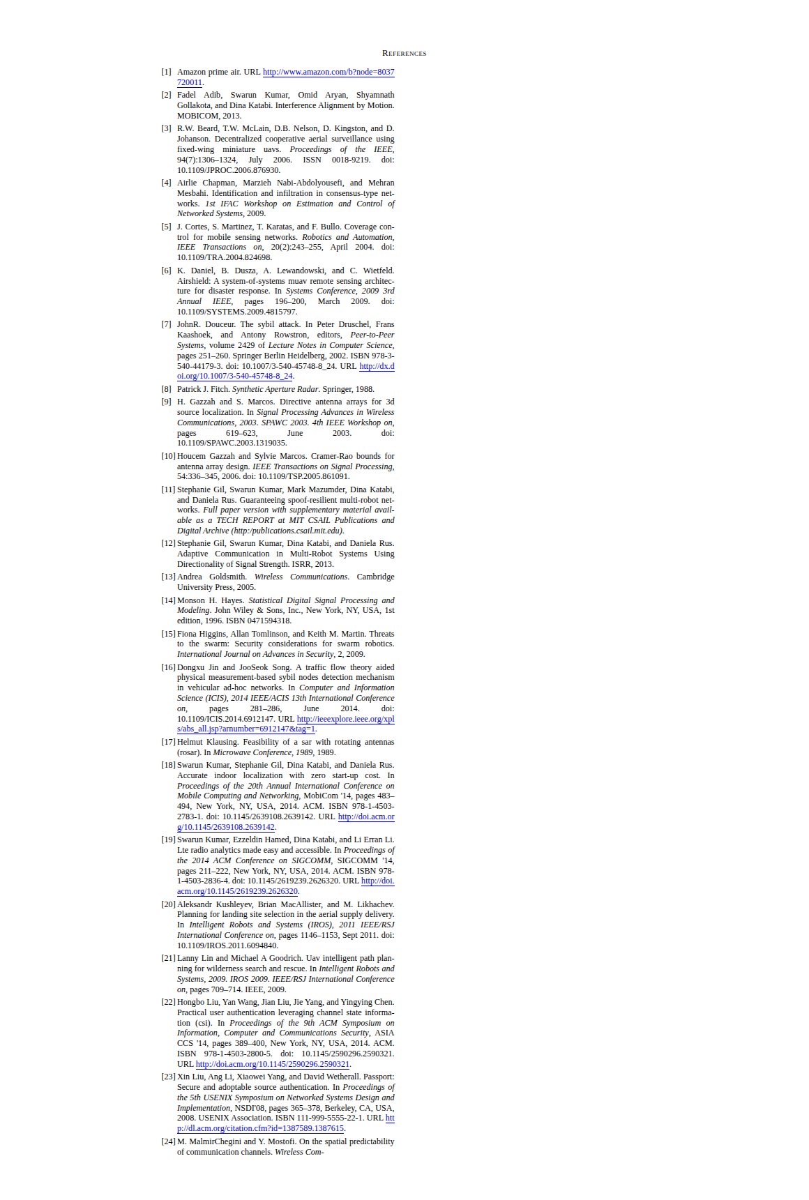References
[1] Amazon prime air. URL http://www.amazon.com/b?node=8037720011.
[2] Fadel Adib, Swarun Kumar, Omid Aryan, Shyamnath Gollakota, and Dina Katabi. Interference Alignment by Motion. MOBICOM, 2013.
[3] R.W. Beard, T.W. McLain, D.B. Nelson, D. Kingston, and D. Johanson. Decentralized cooperative aerial surveillance using fixed-wing miniature uavs. Proceedings of the IEEE, 94(7):1306–1324, July 2006. ISSN 0018-9219. doi: 10.1109/JPROC.2006.876930.
[4] Airlie Chapman, Marzieh Nabi-Abdolyousefi, and Mehran Mesbahi. Identification and infiltration in consensus-type networks. 1st IFAC Workshop on Estimation and Control of Networked Systems, 2009.
[5] J. Cortes, S. Martinez, T. Karatas, and F. Bullo. Coverage control for mobile sensing networks. Robotics and Automation, IEEE Transactions on, 20(2):243–255, April 2004. doi: 10.1109/TRA.2004.824698.
[6] K. Daniel, B. Dusza, A. Lewandowski, and C. Wietfeld. Airshield: A system-of-systems muav remote sensing architecture for disaster response. In Systems Conference, 2009 3rd Annual IEEE, pages 196–200, March 2009. doi: 10.1109/SYSTEMS.2009.4815797.
[7] JohnR. Douceur. The sybil attack. In Peter Druschel, Frans Kaashoek, and Antony Rowstron, editors, Peer-to-Peer Systems, volume 2429 of Lecture Notes in Computer Science, pages 251–260. Springer Berlin Heidelberg, 2002. ISBN 978-3-540-44179-3. doi: 10.1007/3-540-45748-8_24. URL http://dx.doi.org/10.1007/3-540-45748-8_24.
[8] Patrick J. Fitch. Synthetic Aperture Radar. Springer, 1988.
[9] H. Gazzah and S. Marcos. Directive antenna arrays for 3d source localization. In Signal Processing Advances in Wireless Communications, 2003. SPAWC 2003. 4th IEEE Workshop on, pages 619–623, June 2003. doi: 10.1109/SPAWC.2003.1319035.
[10] Houcem Gazzah and Sylvie Marcos. Cramer-Rao bounds for antenna array design. IEEE Transactions on Signal Processing, 54:336–345, 2006. doi: 10.1109/TSP.2005.861091.
[11] Stephanie Gil, Swarun Kumar, Mark Mazumder, Dina Katabi, and Daniela Rus. Guaranteeing spoof-resilient multi-robot networks. Full paper version with supplementary material available as a TECH REPORT at MIT CSAIL Publications and Digital Archive (http:/publications.csail.mit.edu).
[12] Stephanie Gil, Swarun Kumar, Dina Katabi, and Daniela Rus. Adaptive Communication in Multi-Robot Systems Using Directionality of Signal Strength. ISRR, 2013.
[13] Andrea Goldsmith. Wireless Communications. Cambridge University Press, 2005.
[14] Monson H. Hayes. Statistical Digital Signal Processing and Modeling. John Wiley & Sons, Inc., New York, NY, USA, 1st edition, 1996. ISBN 0471594318.
[15] Fiona Higgins, Allan Tomlinson, and Keith M. Martin. Threats to the swarm: Security considerations for swarm robotics. International Journal on Advances in Security, 2, 2009.
[16] Dongxu Jin and JooSeok Song. A traffic flow theory aided physical measurement-based sybil nodes detection mechanism in vehicular ad-hoc networks. In Computer and Information Science (ICIS), 2014 IEEE/ACIS 13th International Conference on, pages 281–286, June 2014. doi: 10.1109/ICIS.2014.6912147. URL http://ieeexplore.ieee.org/xpls/abs_all.jsp?arnumber=6912147&tag=1.
[17] Helmut Klausing. Feasibility of a sar with rotating antennas (rosar). In Microwave Conference, 1989, 1989.
[18] Swarun Kumar, Stephanie Gil, Dina Katabi, and Daniela Rus. Accurate indoor localization with zero start-up cost. In Proceedings of the 20th Annual International Conference on Mobile Computing and Networking, MobiCom '14, pages 483–494, New York, NY, USA, 2014. ACM. ISBN 978-1-4503-2783-1. doi: 10.1145/2639108.2639142. URL http://doi.acm.org/10.1145/2639108.2639142.
[19] Swarun Kumar, Ezzeldin Hamed, Dina Katabi, and Li Erran Li. Lte radio analytics made easy and accessible. In Proceedings of the 2014 ACM Conference on SIGCOMM, SIGCOMM '14, pages 211–222, New York, NY, USA, 2014. ACM. ISBN 978-1-4503-2836-4. doi: 10.1145/2619239.2626320. URL http://doi.acm.org/10.1145/2619239.2626320.
[20] Aleksandr Kushleyev, Brian MacAllister, and M. Likhachev. Planning for landing site selection in the aerial supply delivery. In Intelligent Robots and Systems (IROS), 2011 IEEE/RSJ International Conference on, pages 1146–1153, Sept 2011. doi: 10.1109/IROS.2011.6094840.
[21] Lanny Lin and Michael A Goodrich. Uav intelligent path planning for wilderness search and rescue. In Intelligent Robots and Systems, 2009. IROS 2009. IEEE/RSJ International Conference on, pages 709–714. IEEE, 2009.
[22] Hongbo Liu, Yan Wang, Jian Liu, Jie Yang, and Yingying Chen. Practical user authentication leveraging channel state information (csi). In Proceedings of the 9th ACM Symposium on Information, Computer and Communications Security, ASIA CCS '14, pages 389–400, New York, NY, USA, 2014. ACM. ISBN 978-1-4503-2800-5. doi: 10.1145/2590296.2590321. URL http://doi.acm.org/10.1145/2590296.2590321.
[23] Xin Liu, Ang Li, Xiaowei Yang, and David Wetherall. Passport: Secure and adoptable source authentication. In Proceedings of the 5th USENIX Symposium on Networked Systems Design and Implementation, NSDI'08, pages 365–378, Berkeley, CA, USA, 2008. USENIX Association. ISBN 111-999-5555-22-1. URL http://dl.acm.org/citation.cfm?id=1387589.1387615.
[24] M. MalmirChegini and Y. Mostofi. On the spatial predictability of communication channels. Wireless Com-